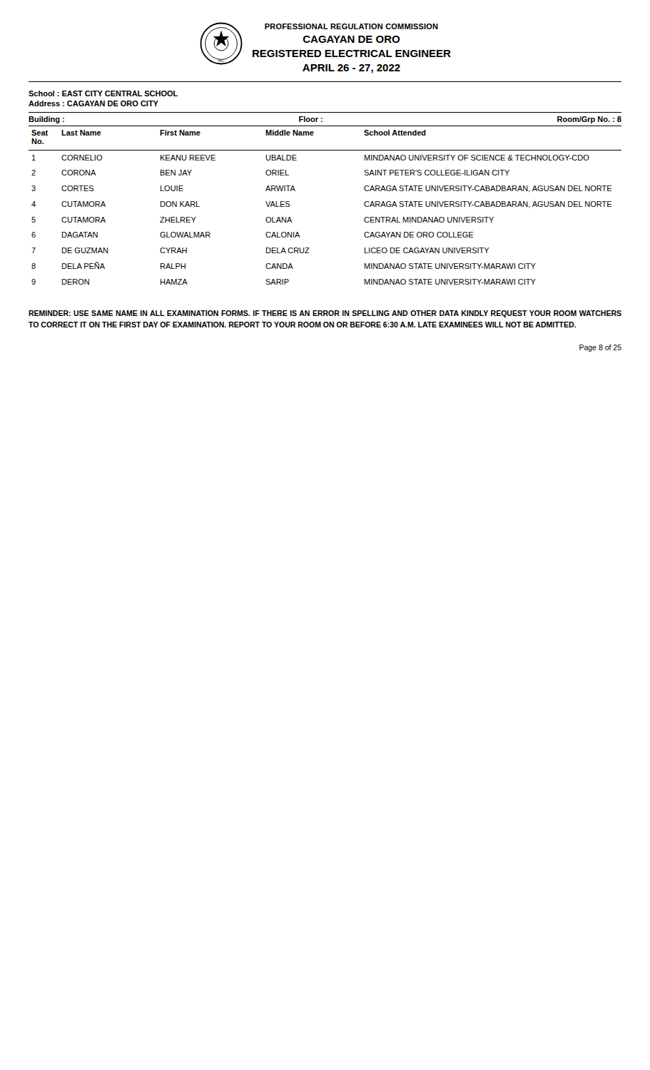PROFESSIONAL REGULATION COMMISSION
CAGAYAN DE ORO
REGISTERED ELECTRICAL ENGINEER
APRIL 26 - 27, 2022
School : EAST CITY CENTRAL SCHOOL
Address : CAGAYAN DE ORO CITY
Building : Floor : Room/Grp No. : 8
| Seat No. | Last Name | First Name | Middle Name | School Attended |
| --- | --- | --- | --- | --- |
| 1 | CORNELIO | KEANU REEVE | UBALDE | MINDANAO UNIVERSITY OF SCIENCE & TECHNOLOGY-CDO |
| 2 | CORONA | BEN JAY | ORIEL | SAINT PETER'S COLLEGE-ILIGAN CITY |
| 3 | CORTES | LOUIE | ARWITA | CARAGA STATE UNIVERSITY-CABADBARAN, AGUSAN DEL NORTE |
| 4 | CUTAMORA | DON KARL | VALES | CARAGA STATE UNIVERSITY-CABADBARAN, AGUSAN DEL NORTE |
| 5 | CUTAMORA | ZHELREY | OLANA | CENTRAL MINDANAO UNIVERSITY |
| 6 | DAGATAN | GLOWALMAR | CALONIA | CAGAYAN DE ORO COLLEGE |
| 7 | DE GUZMAN | CYRAH | DELA CRUZ | LICEO DE CAGAYAN UNIVERSITY |
| 8 | DELA PEÑA | RALPH | CANDA | MINDANAO STATE UNIVERSITY-MARAWI CITY |
| 9 | DERON | HAMZA | SARIP | MINDANAO STATE UNIVERSITY-MARAWI CITY |
REMINDER: USE SAME NAME IN ALL EXAMINATION FORMS. IF THERE IS AN ERROR IN SPELLING AND OTHER DATA KINDLY REQUEST YOUR ROOM WATCHERS TO CORRECT IT ON THE FIRST DAY OF EXAMINATION. REPORT TO YOUR ROOM ON OR BEFORE 6:30 A.M. LATE EXAMINEES WILL NOT BE ADMITTED.
Page 8 of 25